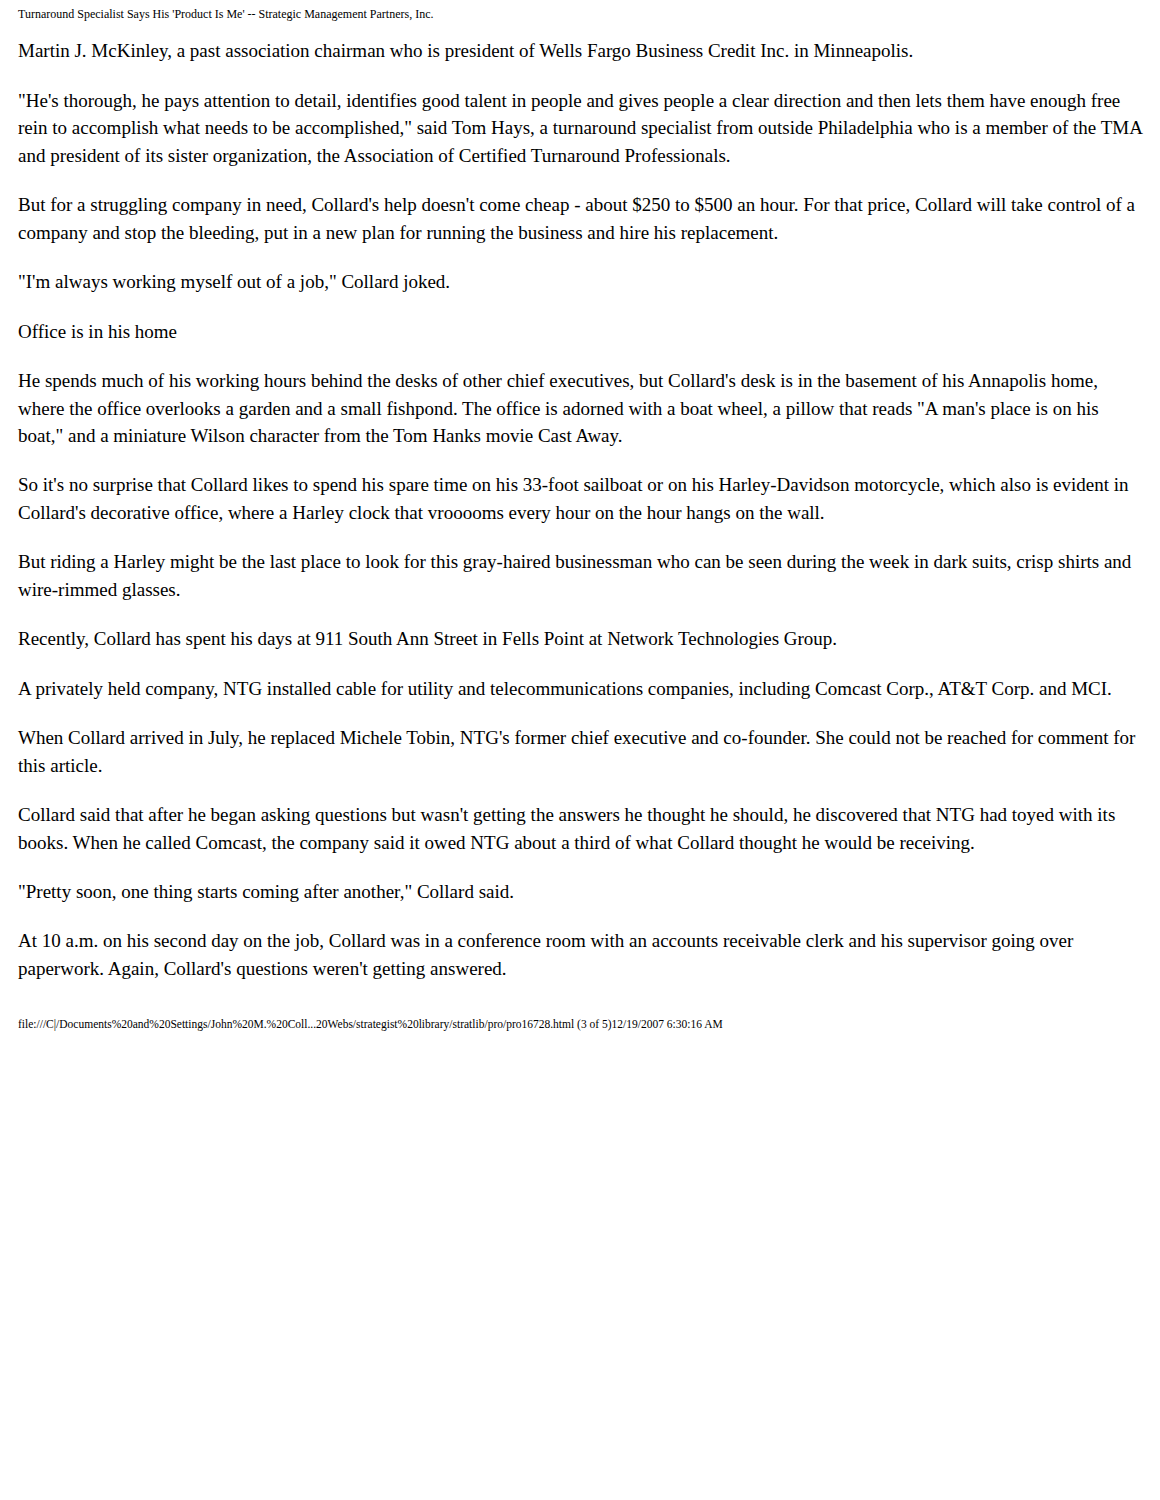Turnaround Specialist Says His 'Product Is Me' -- Strategic Management Partners, Inc.
Martin J. McKinley, a past association chairman who is president of Wells Fargo Business Credit Inc. in Minneapolis.
"He's thorough, he pays attention to detail, identifies good talent in people and gives people a clear direction and then lets them have enough free rein to accomplish what needs to be accomplished," said Tom Hays, a turnaround specialist from outside Philadelphia who is a member of the TMA and president of its sister organization, the Association of Certified Turnaround Professionals.
But for a struggling company in need, Collard's help doesn't come cheap - about $250 to $500 an hour. For that price, Collard will take control of a company and stop the bleeding, put in a new plan for running the business and hire his replacement.
"I'm always working myself out of a job," Collard joked.
Office is in his home
He spends much of his working hours behind the desks of other chief executives, but Collard's desk is in the basement of his Annapolis home, where the office overlooks a garden and a small fishpond. The office is adorned with a boat wheel, a pillow that reads "A man's place is on his boat," and a miniature Wilson character from the Tom Hanks movie Cast Away.
So it's no surprise that Collard likes to spend his spare time on his 33-foot sailboat or on his Harley-Davidson motorcycle, which also is evident in Collard's decorative office, where a Harley clock that vrooooms every hour on the hour hangs on the wall.
But riding a Harley might be the last place to look for this gray-haired businessman who can be seen during the week in dark suits, crisp shirts and wire-rimmed glasses.
Recently, Collard has spent his days at 911 South Ann Street in Fells Point at Network Technologies Group.
A privately held company, NTG installed cable for utility and telecommunications companies, including Comcast Corp., AT&T Corp. and MCI.
When Collard arrived in July, he replaced Michele Tobin, NTG's former chief executive and co-founder. She could not be reached for comment for this article.
Collard said that after he began asking questions but wasn't getting the answers he thought he should, he discovered that NTG had toyed with its books. When he called Comcast, the company said it owed NTG about a third of what Collard thought he would be receiving.
"Pretty soon, one thing starts coming after another," Collard said.
At 10 a.m. on his second day on the job, Collard was in a conference room with an accounts receivable clerk and his supervisor going over paperwork. Again, Collard's questions weren't getting answered.
file:///C|/Documents%20and%20Settings/John%20M.%20Coll...20Webs/strategist%20library/stratlib/pro/pro16728.html (3 of 5)12/19/2007 6:30:16 AM